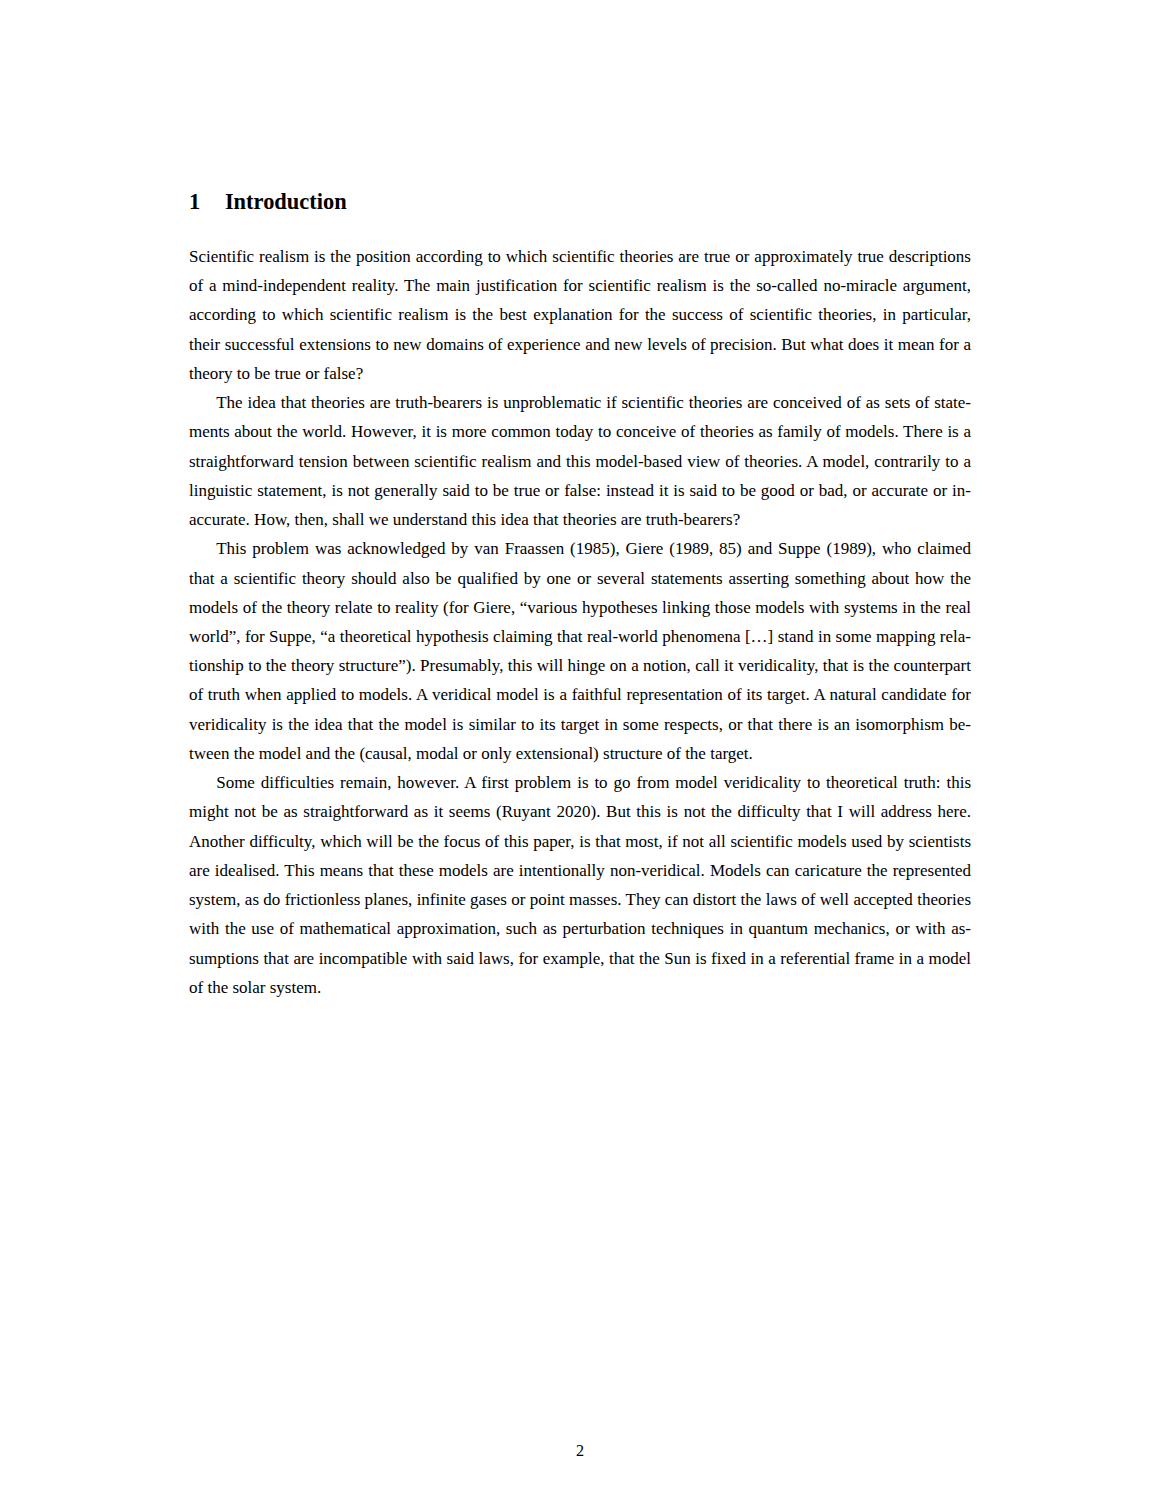1 Introduction
Scientific realism is the position according to which scientific theories are true or approximately true descriptions of a mind-independent reality. The main justification for scientific realism is the so-called no-miracle argument, according to which scientific realism is the best explanation for the success of scientific theories, in particular, their successful extensions to new domains of experience and new levels of precision. But what does it mean for a theory to be true or false?
The idea that theories are truth-bearers is unproblematic if scientific theories are conceived of as sets of statements about the world. However, it is more common today to conceive of theories as family of models. There is a straightforward tension between scientific realism and this model-based view of theories. A model, contrarily to a linguistic statement, is not generally said to be true or false: instead it is said to be good or bad, or accurate or inaccurate. How, then, shall we understand this idea that theories are truth-bearers?
This problem was acknowledged by van Fraassen (1985), Giere (1989, 85) and Suppe (1989), who claimed that a scientific theory should also be qualified by one or several statements asserting something about how the models of the theory relate to reality (for Giere, “various hypotheses linking those models with systems in the real world”, for Suppe, “a theoretical hypothesis claiming that real-world phenomena […] stand in some mapping relationship to the theory structure”). Presumably, this will hinge on a notion, call it veridicality, that is the counterpart of truth when applied to models. A veridical model is a faithful representation of its target. A natural candidate for veridicality is the idea that the model is similar to its target in some respects, or that there is an isomorphism between the model and the (causal, modal or only extensional) structure of the target.
Some difficulties remain, however. A first problem is to go from model veridicality to theoretical truth: this might not be as straightforward as it seems (Ruyant 2020). But this is not the difficulty that I will address here. Another difficulty, which will be the focus of this paper, is that most, if not all scientific models used by scientists are idealised. This means that these models are intentionally non-veridical. Models can caricature the represented system, as do frictionless planes, infinite gases or point masses. They can distort the laws of well accepted theories with the use of mathematical approximation, such as perturbation techniques in quantum mechanics, or with assumptions that are incompatible with said laws, for example, that the Sun is fixed in a referential frame in a model of the solar system.
2